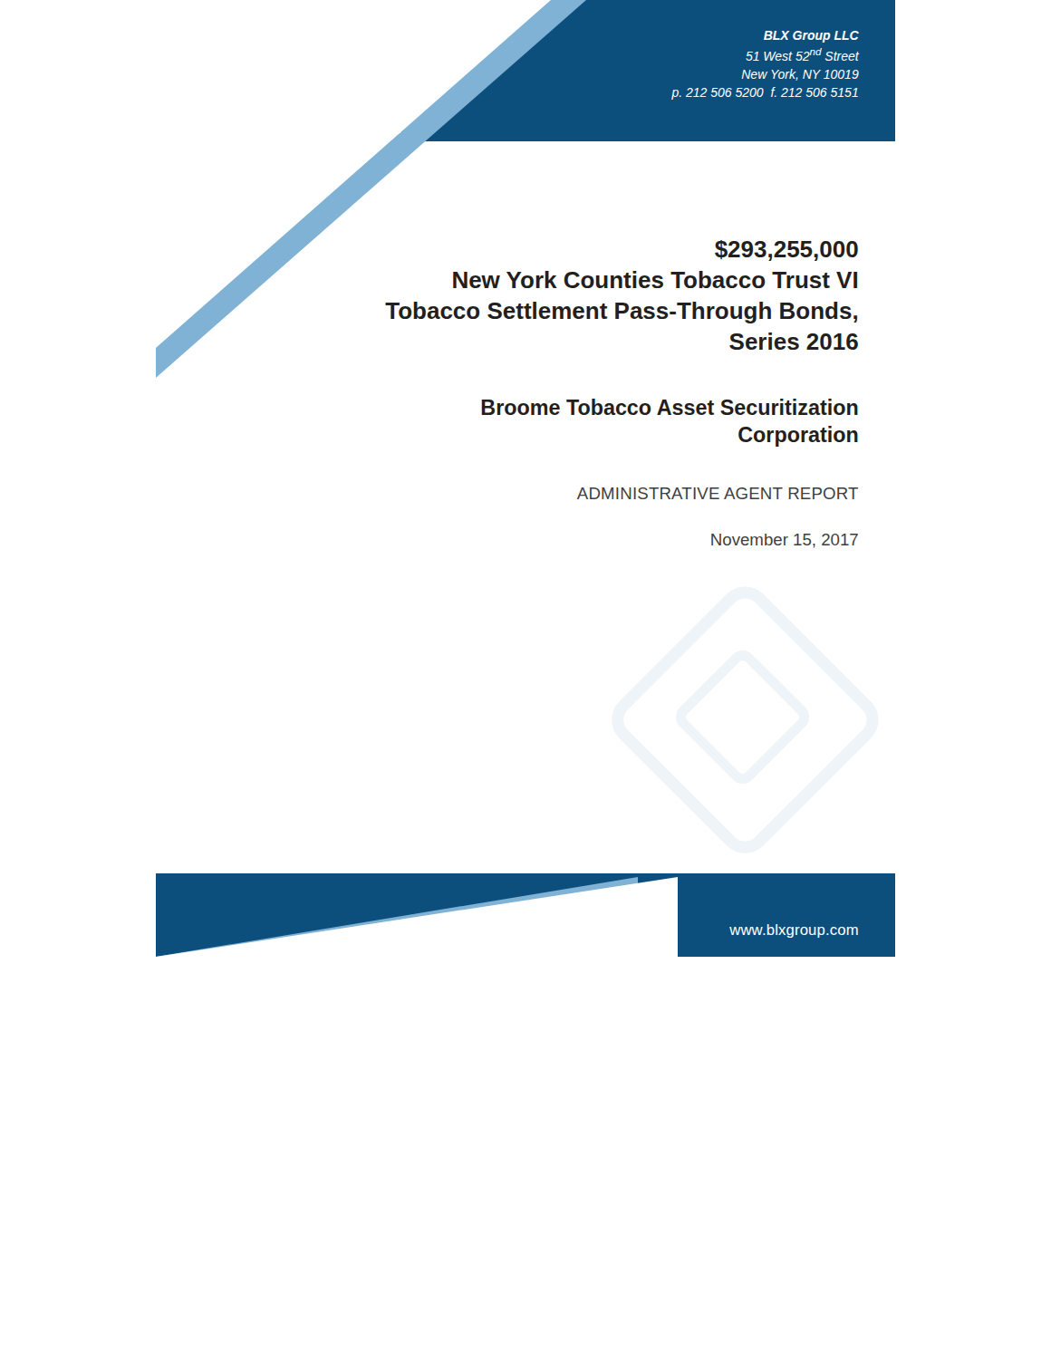BLX Group LLC
51 West 52nd Street
New York, NY 10019
p. 212 506 5200 f. 212 506 5151
BLX
ADVISORS • ASSET MANAGEMENT • COMPLIANCE
$293,255,000
New York Counties Tobacco Trust VI
Tobacco Settlement Pass-Through Bonds,
Series 2016
Broome Tobacco Asset Securitization Corporation
ADMINISTRATIVE AGENT REPORT
November 15, 2017
www.blxgroup.com